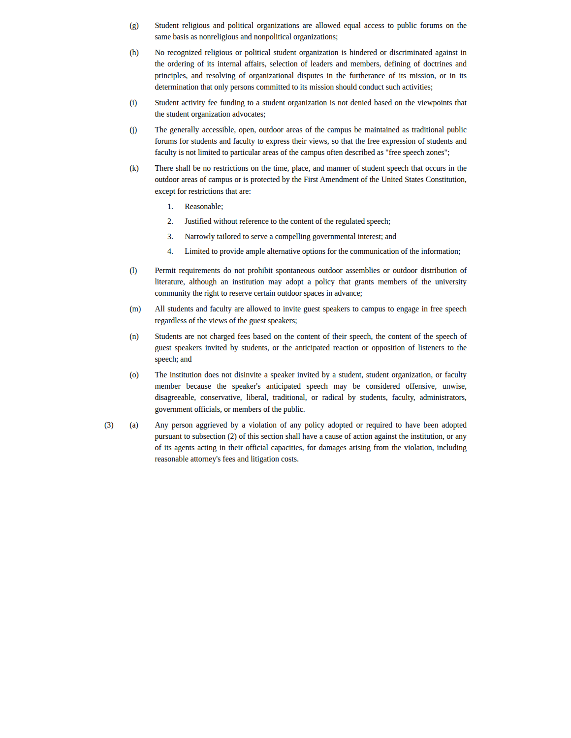(g) Student religious and political organizations are allowed equal access to public forums on the same basis as nonreligious and nonpolitical organizations;
(h) No recognized religious or political student organization is hindered or discriminated against in the ordering of its internal affairs, selection of leaders and members, defining of doctrines and principles, and resolving of organizational disputes in the furtherance of its mission, or in its determination that only persons committed to its mission should conduct such activities;
(i) Student activity fee funding to a student organization is not denied based on the viewpoints that the student organization advocates;
(j) The generally accessible, open, outdoor areas of the campus be maintained as traditional public forums for students and faculty to express their views, so that the free expression of students and faculty is not limited to particular areas of the campus often described as "free speech zones";
(k) There shall be no restrictions on the time, place, and manner of student speech that occurs in the outdoor areas of campus or is protected by the First Amendment of the United States Constitution, except for restrictions that are:
1. Reasonable;
2. Justified without reference to the content of the regulated speech;
3. Narrowly tailored to serve a compelling governmental interest; and
4. Limited to provide ample alternative options for the communication of the information;
(l) Permit requirements do not prohibit spontaneous outdoor assemblies or outdoor distribution of literature, although an institution may adopt a policy that grants members of the university community the right to reserve certain outdoor spaces in advance;
(m) All students and faculty are allowed to invite guest speakers to campus to engage in free speech regardless of the views of the guest speakers;
(n) Students are not charged fees based on the content of their speech, the content of the speech of guest speakers invited by students, or the anticipated reaction or opposition of listeners to the speech; and
(o) The institution does not disinvite a speaker invited by a student, student organization, or faculty member because the speaker's anticipated speech may be considered offensive, unwise, disagreeable, conservative, liberal, traditional, or radical by students, faculty, administrators, government officials, or members of the public.
(3)
(a) Any person aggrieved by a violation of any policy adopted or required to have been adopted pursuant to subsection (2) of this section shall have a cause of action against the institution, or any of its agents acting in their official capacities, for damages arising from the violation, including reasonable attorney's fees and litigation costs.